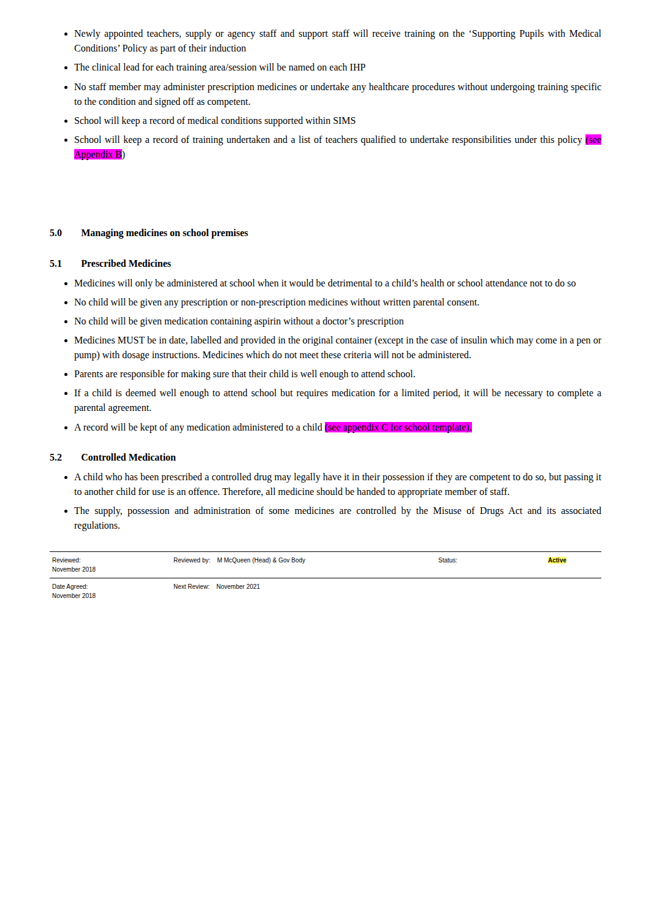Newly appointed teachers, supply or agency staff and support staff will receive training on the ‘Supporting Pupils with Medical Conditions’ Policy as part of their induction
The clinical lead for each training area/session will be named on each IHP
No staff member may administer prescription medicines or undertake any healthcare procedures without undergoing training specific to the condition and signed off as competent.
School will keep a record of medical conditions supported within SIMS
School will keep a record of training undertaken and a list of teachers qualified to undertake responsibilities under this policy (see Appendix B)
5.0 Managing medicines on school premises
5.1 Prescribed Medicines
Medicines will only be administered at school when it would be detrimental to a child’s health or school attendance not to do so
No child will be given any prescription or non-prescription medicines without written parental consent.
No child will be given medication containing aspirin without a doctor’s prescription
Medicines MUST be in date, labelled and provided in the original container (except in the case of insulin which may come in a pen or pump) with dosage instructions. Medicines which do not meet these criteria will not be administered.
Parents are responsible for making sure that their child is well enough to attend school.
If a child is deemed well enough to attend school but requires medication for a limited period, it will be necessary to complete a parental agreement.
A record will be kept of any medication administered to a child (see appendix C for school template).
5.2 Controlled Medication
A child who has been prescribed a controlled drug may legally have it in their possession if they are competent to do so, but passing it to another child for use is an offence. Therefore, all medicine should be handed to appropriate member of staff.
The supply, possession and administration of some medicines are controlled by the Misuse of Drugs Act and its associated regulations.
| Reviewed: November 2018 | Reviewed by: M McQueen (Head) & Gov Body | Status: | Active |
| Date Agreed: November 2018 | Next Review: November 2021 | | |